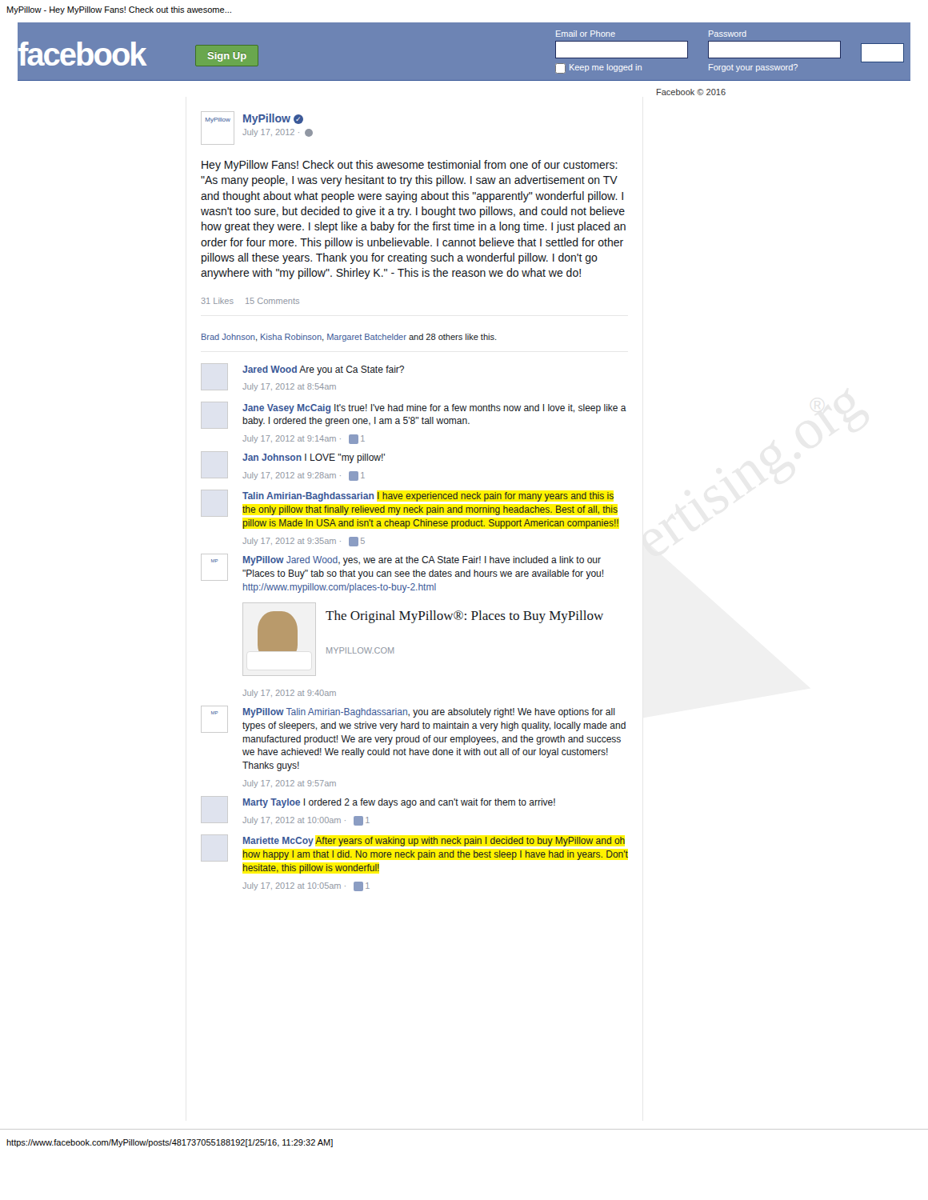MyPillow - Hey MyPillow Fans! Check out this awesome...
facebook
Sign Up
Email or Phone
Keep me logged in
Password
Forgot your password?
Facebook © 2016
truthinadvertising.org
®
MyPillow
MyPillow✓
July 17, 2012 ·
Hey MyPillow Fans! Check out this awesome testimonial from one of our customers: "As many people, I was very hesitant to try this pillow. I saw an advertisement on TV and thought about what people were saying about this "apparently" wonderful pillow. I wasn't too sure, but decided to give it a try. I bought two pillows, and could not believe how great they were. I slept like a baby for the first time in a long time. I just placed an order for four more. This pillow is unbelievable. I cannot believe that I settled for other pillows all these years. Thank you for creating such a wonderful pillow. I don't go anywhere with "my pillow". Shirley K." - This is the reason we do what we do!
31 Likes 15 Comments
Brad Johnson, Kisha Robinson, Margaret Batchelder and 28 others like this.
Jared Wood Are you at Ca State fair?
July 17, 2012 at 8:54am
Jane Vasey McCaig It's true! I've had mine for a few months now and I love it, sleep like a baby. I ordered the green one, I am a 5'8" tall woman.
July 17, 2012 at 9:14am · 1
Jan Johnson I LOVE "my pillow!'
July 17, 2012 at 9:28am · 1
Talin Amirian-Baghdassarian I have experienced neck pain for many years and this is the only pillow that finally relieved my neck pain and morning headaches. Best of all, this pillow is Made In USA and isn't a cheap Chinese product. Support American companies!!
July 17, 2012 at 9:35am · 5
MP
MyPillow Jared Wood, yes, we are at the CA State Fair! I have included a link to our "Places to Buy" tab so that you can see the dates and hours we are available for you! http://www.mypillow.com/places-to-buy-2.html
The Original MyPillow®: Places to Buy MyPillow
mypillow.com
July 17, 2012 at 9:40am
MP
MyPillow Talin Amirian-Baghdassarian, you are absolutely right! We have options for all types of sleepers, and we strive very hard to maintain a very high quality, locally made and manufactured product! We are very proud of our employees, and the growth and success we have achieved! We really could not have done it with out all of our loyal customers! Thanks guys!
July 17, 2012 at 9:57am
Marty Tayloe I ordered 2 a few days ago and can't wait for them to arrive!
July 17, 2012 at 10:00am · 1
Mariette McCoy After years of waking up with neck pain I decided to buy MyPillow and oh how happy I am that I did. No more neck pain and the best sleep I have had in years. Don't hesitate, this pillow is wonderful!
July 17, 2012 at 10:05am · 1
https://www.facebook.com/MyPillow/posts/481737055188192[1/25/16, 11:29:32 AM]